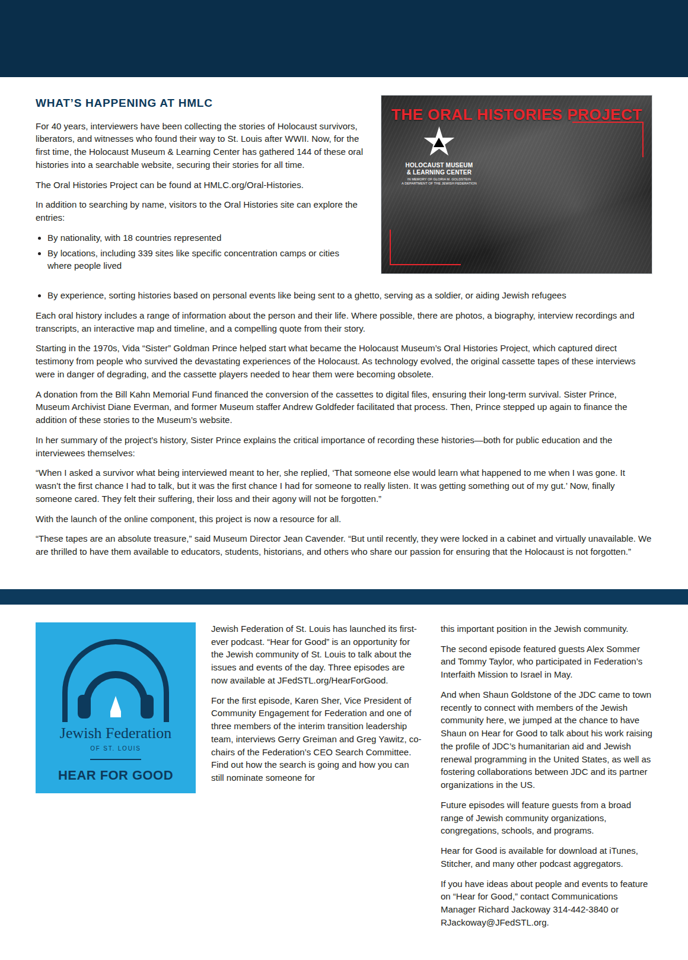What’s Happening at HMLC
For 40 years, interviewers have been collecting the stories of Holocaust survivors, liberators, and witnesses who found their way to St. Louis after WWII. Now, for the first time, the Holocaust Museum & Learning Center has gathered 144 of these oral histories into a searchable website, securing their stories for all time.
The Oral Histories Project can be found at HMLC.org/Oral-Histories.
In addition to searching by name, visitors to the Oral Histories site can explore the entries:
By nationality, with 18 countries represented
By locations, including 339 sites like specific concentration camps or cities where people lived
THE ORAL HISTORIES PROJECT
Holocaust Museum
& Learning Center
In Memory of Gloria M. Goldstein
A Department of the Jewish Federation
By experience, sorting histories based on personal events like being sent to a ghetto, serving as a soldier, or aiding Jewish refugees
Each oral history includes a range of information about the person and their life. Where possible, there are photos, a biography, interview recordings and transcripts, an interactive map and timeline, and a compelling quote from their story.
Starting in the 1970s, Vida “Sister” Goldman Prince helped start what became the Holocaust Museum’s Oral Histories Project, which captured direct testimony from people who survived the devastating experiences of the Holocaust. As technology evolved, the original cassette tapes of these interviews were in danger of degrading, and the cassette players needed to hear them were becoming obsolete.
A donation from the Bill Kahn Memorial Fund financed the conversion of the cassettes to digital files, ensuring their long-term survival. Sister Prince, Museum Archivist Diane Everman, and former Museum staffer Andrew Goldfeder facilitated that process. Then, Prince stepped up again to finance the addition of these stories to the Museum’s website.
In her summary of the project’s history, Sister Prince explains the critical importance of recording these histories—both for public education and the interviewees themselves:
“When I asked a survivor what being interviewed meant to her, she replied, ‘That someone else would learn what happened to me when I was gone. It wasn’t the first chance I had to talk, but it was the first chance I had for someone to really listen. It was getting something out of my gut.’ Now, finally someone cared. They felt their suffering, their loss and their agony will not be forgotten.”
With the launch of the online component, this project is now a resource for all.
“These tapes are an absolute treasure,” said Museum Director Jean Cavender. “But until recently, they were locked in a cabinet and virtually unavailable. We are thrilled to have them available to educators, students, historians, and others who share our passion for ensuring that the Holocaust is not forgotten.”
Jewish Federation
OF ST. LOUIS
HEAR FOR GOOD
Jewish Federation of St. Louis has launched its first-ever podcast. “Hear for Good” is an opportunity for the Jewish community of St. Louis to talk about the issues and events of the day. Three episodes are now available at JFedSTL.org/HearForGood.
For the first episode, Karen Sher, Vice President of Community Engagement for Federation and one of three members of the interim transition leadership team, interviews Gerry Greiman and Greg Yawitz, co-chairs of the Federation’s CEO Search Committee. Find out how the search is going and how you can still nominate someone for
this important position in the Jewish community.
The second episode featured guests Alex Sommer and Tommy Taylor, who participated in Federation’s Interfaith Mission to Israel in May.
And when Shaun Goldstone of the JDC came to town recently to connect with members of the Jewish community here, we jumped at the chance to have Shaun on Hear for Good to talk about his work raising the profile of JDC’s humanitarian aid and Jewish renewal programming in the United States, as well as fostering collaborations between JDC and its partner organizations in the US.
Future episodes will feature guests from a broad range of Jewish community organizations, congregations, schools, and programs.
Hear for Good is available for download at iTunes, Stitcher, and many other podcast aggregators.
If you have ideas about people and events to feature on “Hear for Good,” contact Communications Manager Richard Jackoway 314-442-3840 or RJackoway@JFedSTL.org.